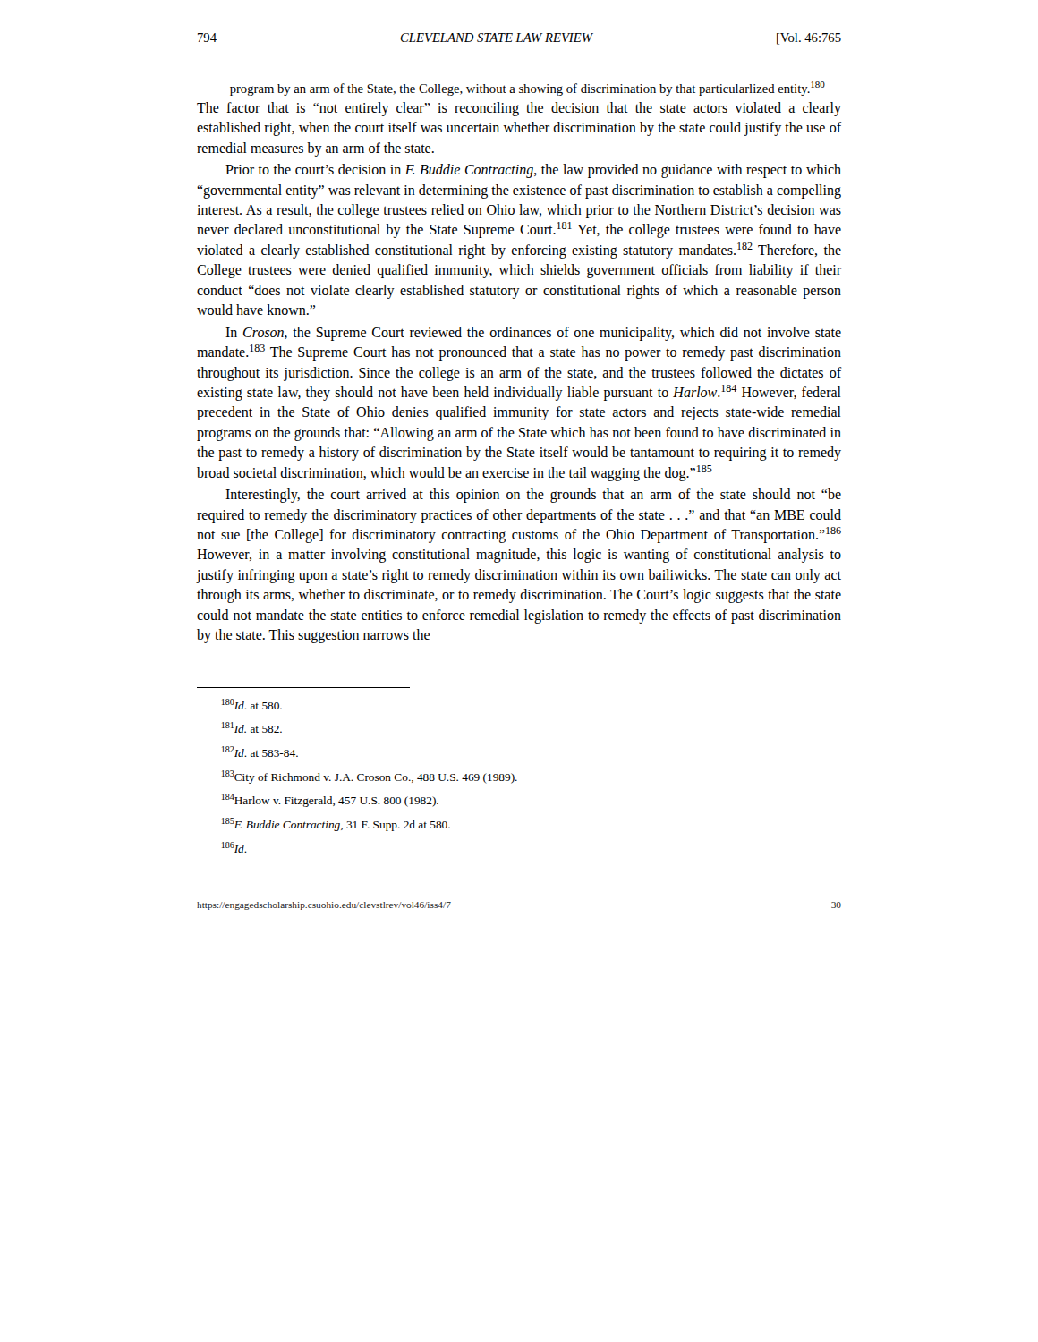794 CLEVELAND STATE LAW REVIEW [Vol. 46:765
program by an arm of the State, the College, without a showing of discrimination by that particularlized entity.180
The factor that is “not entirely clear” is reconciling the decision that the state actors violated a clearly established right, when the court itself was uncertain whether discrimination by the state could justify the use of remedial measures by an arm of the state.
Prior to the court’s decision in F. Buddie Contracting, the law provided no guidance with respect to which “governmental entity” was relevant in determining the existence of past discrimination to establish a compelling interest. As a result, the college trustees relied on Ohio law, which prior to the Northern District’s decision was never declared unconstitutional by the State Supreme Court.181 Yet, the college trustees were found to have violated a clearly established constitutional right by enforcing existing statutory mandates.182 Therefore, the College trustees were denied qualified immunity, which shields government officials from liability if their conduct “does not violate clearly established statutory or constitutional rights of which a reasonable person would have known.”
In Croson, the Supreme Court reviewed the ordinances of one municipality, which did not involve state mandate.183 The Supreme Court has not pronounced that a state has no power to remedy past discrimination throughout its jurisdiction. Since the college is an arm of the state, and the trustees followed the dictates of existing state law, they should not have been held individually liable pursuant to Harlow.184 However, federal precedent in the State of Ohio denies qualified immunity for state actors and rejects state-wide remedial programs on the grounds that: “Allowing an arm of the State which has not been found to have discriminated in the past to remedy a history of discrimination by the State itself would be tantamount to requiring it to remedy broad societal discrimination, which would be an exercise in the tail wagging the dog.”185
Interestingly, the court arrived at this opinion on the grounds that an arm of the state should not “be required to remedy the discriminatory practices of other departments of the state . . .” and that “an MBE could not sue [the College] for discriminatory contracting customs of the Ohio Department of Transportation.”186 However, in a matter involving constitutional magnitude, this logic is wanting of constitutional analysis to justify infringing upon a state’s right to remedy discrimination within its own bailiwicks. The state can only act through its arms, whether to discriminate, or to remedy discrimination. The Court’s logic suggests that the state could not mandate the state entities to enforce remedial legislation to remedy the effects of past discrimination by the state. This suggestion narrows the
180Id. at 580.
181Id. at 582.
182Id. at 583-84.
183City of Richmond v. J.A. Croson Co., 488 U.S. 469 (1989).
184Harlow v. Fitzgerald, 457 U.S. 800 (1982).
185F. Buddie Contracting, 31 F. Supp. 2d at 580.
186Id.
https://engagedscholarship.csuohio.edu/clevstlrev/vol46/iss4/7 30